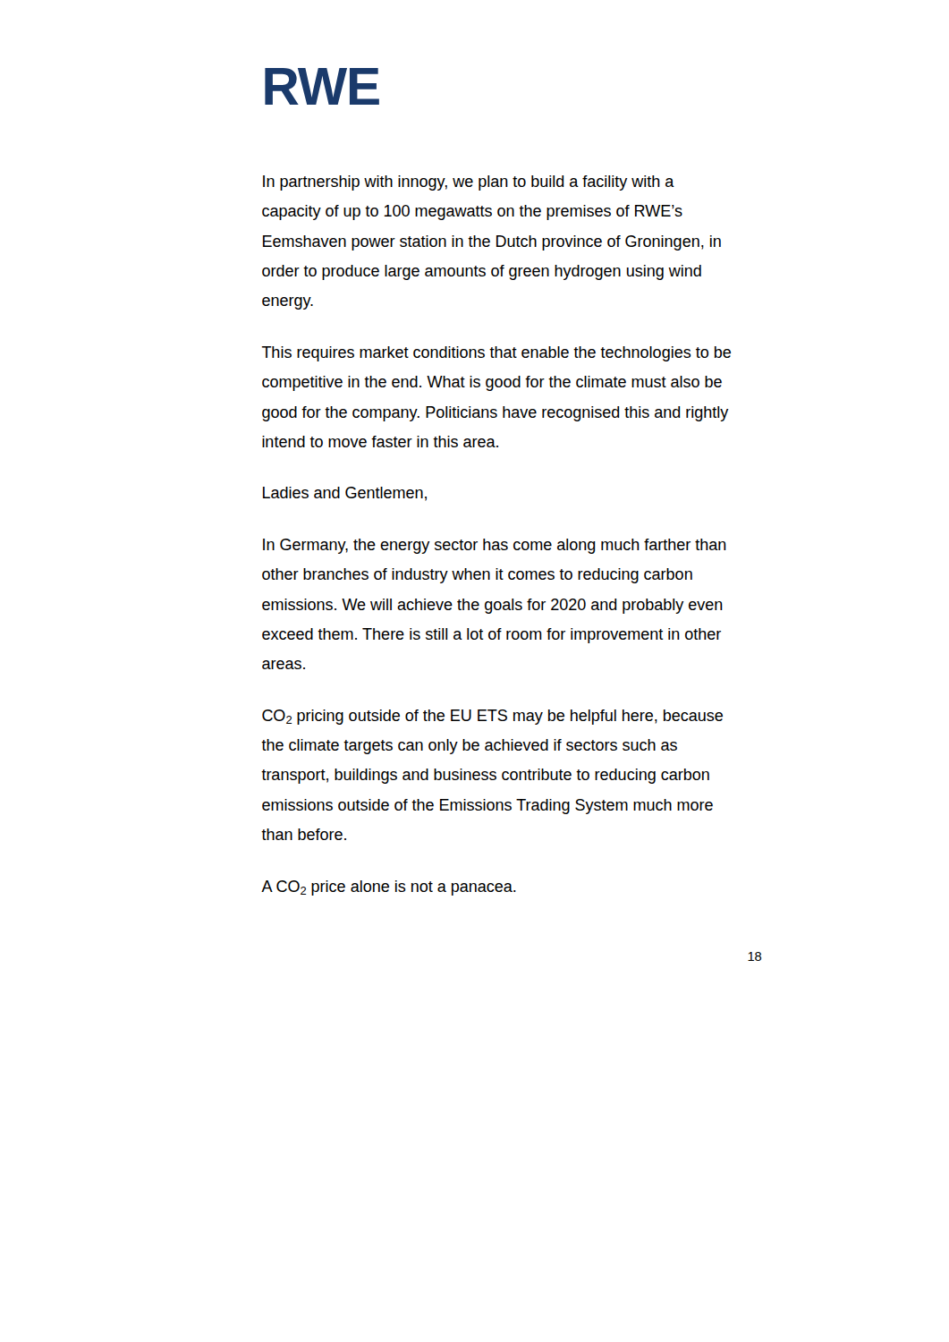RWE
In partnership with innogy, we plan to build a facility with a capacity of up to 100 megawatts on the premises of RWE’s Eemshaven power station in the Dutch province of Groningen, in order to produce large amounts of green hydrogen using wind energy.
This requires market conditions that enable the technologies to be competitive in the end. What is good for the climate must also be good for the company. Politicians have recognised this and rightly intend to move faster in this area.
Ladies and Gentlemen,
In Germany, the energy sector has come along much farther than other branches of industry when it comes to reducing carbon emissions. We will achieve the goals for 2020 and probably even exceed them. There is still a lot of room for improvement in other areas.
CO2 pricing outside of the EU ETS may be helpful here, because the climate targets can only be achieved if sectors such as transport, buildings and business contribute to reducing carbon emissions outside of the Emissions Trading System much more than before.
A CO2 price alone is not a panacea.
18